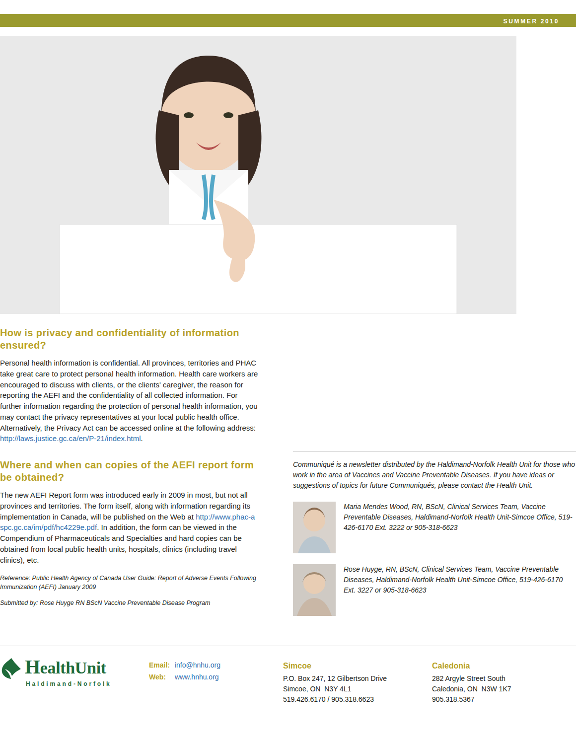SUMMER 2010
How is privacy and confidentiality of information ensured?
Personal health information is confidential. All provinces, territories and PHAC take great care to protect personal health information. Health care workers are encouraged to discuss with clients, or the clients' caregiver, the reason for reporting the AEFI and the confidentiality of all collected information. For further information regarding the protection of personal health information, you may contact the privacy representatives at your local public health office. Alternatively, the Privacy Act can be accessed online at the following address: http://laws.justice.gc.ca/en/P-21/index.html.
Where and when can copies of the AEFI report form be obtained?
The new AEFI Report form was introduced early in 2009 in most, but not all provinces and territories. The form itself, along with information regarding its implementation in Canada, will be published on the Web at http://www.phac-aspc.gc.ca/im/pdf/hc4229e.pdf. In addition, the form can be viewed in the Compendium of Pharmaceuticals and Specialties and hard copies can be obtained from local public health units, hospitals, clinics (including travel clinics), etc.
Reference: Public Health Agency of Canada User Guide: Report of Adverse Events Following Immunization (AEFI) January 2009
Submitted by: Rose Huyge RN BScN Vaccine Preventable Disease Program
Communiqué is a newsletter distributed by the Haldimand-Norfolk Health Unit for those who work in the area of Vaccines and Vaccine Preventable Diseases. If you have ideas or suggestions of topics for future Communiqués, please contact the Health Unit.
Maria Mendes Wood, RN, BScN, Clinical Services Team, Vaccine Preventable Diseases, Haldimand-Norfolk Health Unit-Simcoe Office, 519-426-6170 Ext. 3222 or 905-318-6623
Rose Huyge, RN, BScN, Clinical Services Team, Vaccine Preventable Diseases, Haldimand-Norfolk Health Unit-Simcoe Office, 519-426-6170 Ext. 3227 or 905-318-6623
HealthUnit
Haldimand-Norfolk
Email: info@hnhu.org
Web: www.hnhu.org
Simcoe
P.O. Box 247, 12 Gilbertson Drive
Simcoe, ON N3Y 4L1
519.426.6170 / 905.318.6623
Caledonia
282 Argyle Street South
Caledonia, ON N3W 1K7
905.318.5367